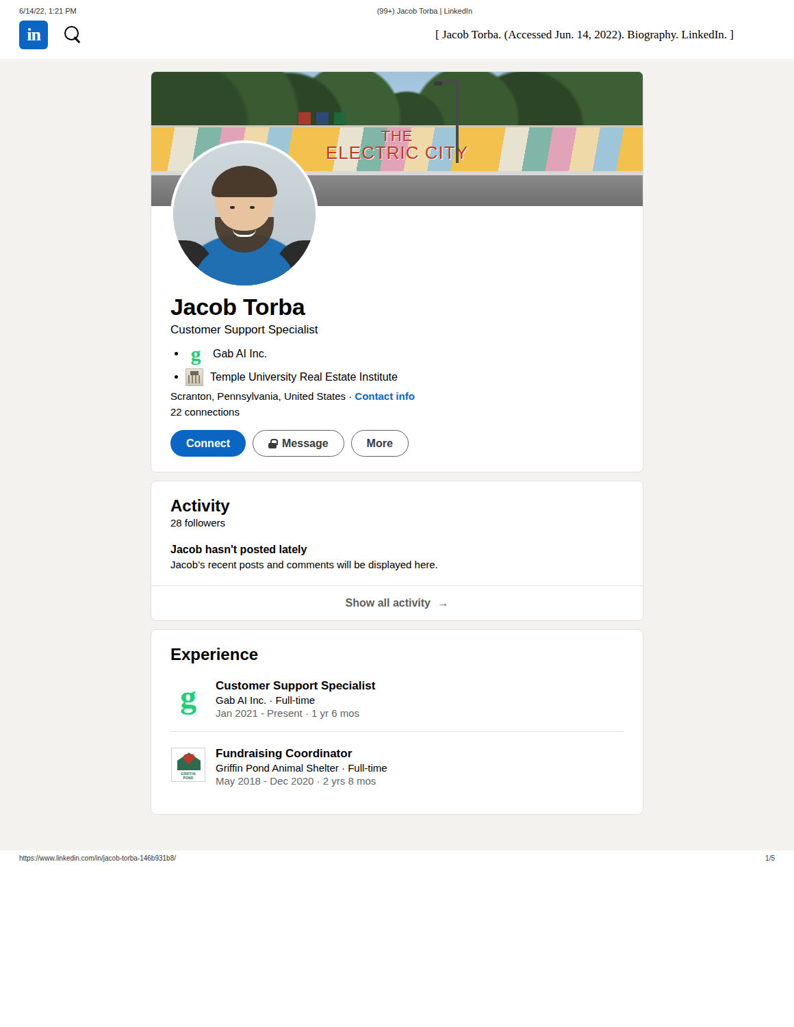6/14/22, 1:21 PM
(99+) Jacob Torba | LinkedIn
in
[ Jacob Torba. (Accessed Jun. 14, 2022). Biography. LinkedIn. ]
THE
ELECTRIC CITY
Jacob Torba
Customer Support Specialist
g Gab AI Inc.
Temple University Real Estate Institute
Scranton, Pennsylvania, United States · Contact info
22 connections
Connect Message More
Activity
28 followers
Jacob hasn't posted lately
Jacob’s recent posts and comments will be displayed here.
Show all activity →
Experience
g
Customer Support Specialist
Gab AI Inc. · Full-time
Jan 2021 - Present · 1 yr 6 mos
GRIFFIN
POND
Fundraising Coordinator
Griffin Pond Animal Shelter · Full-time
May 2018 - Dec 2020 · 2 yrs 8 mos
https://www.linkedin.com/in/jacob-torba-146b931b8/ 1/5